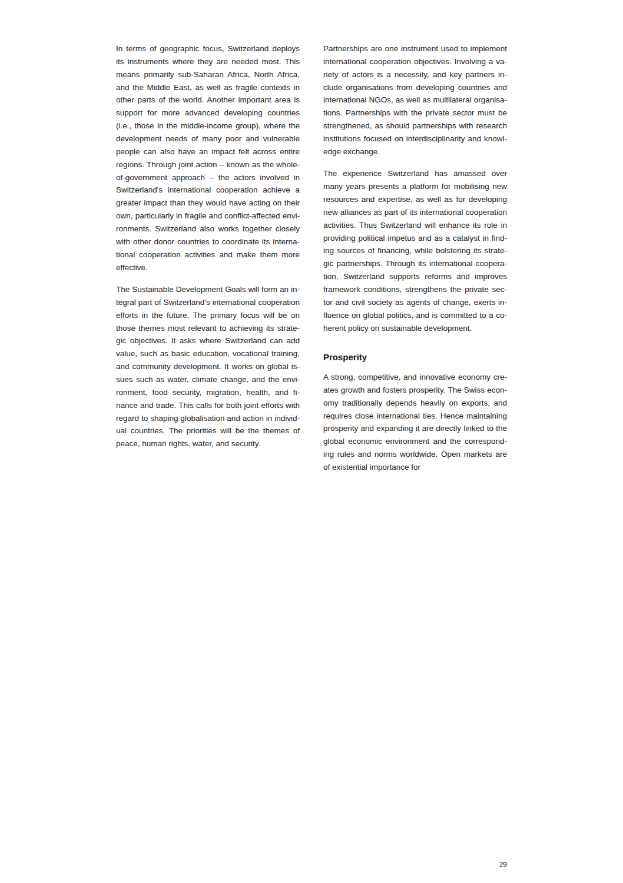In terms of geographic focus, Switzerland deploys its instruments where they are needed most. This means primarily sub-Saharan Africa, North Africa, and the Middle East, as well as fragile contexts in other parts of the world. Another important area is support for more advanced developing countries (i.e., those in the middle-income group), where the development needs of many poor and vulnerable people can also have an impact felt across entire regions. Through joint action – known as the whole-of-government approach – the actors involved in Switzerland's international cooperation achieve a greater impact than they would have acting on their own, particularly in fragile and conflict-affected environments. Switzerland also works together closely with other donor countries to coordinate its international cooperation activities and make them more effective.
The Sustainable Development Goals will form an integral part of Switzerland's international cooperation efforts in the future. The primary focus will be on those themes most relevant to achieving its strategic objectives. It asks where Switzerland can add value, such as basic education, vocational training, and community development. It works on global issues such as water, climate change, and the environment, food security, migration, health, and finance and trade. This calls for both joint efforts with regard to shaping globalisation and action in individual countries. The priorities will be the themes of peace, human rights, water, and security.
Partnerships are one instrument used to implement international cooperation objectives. Involving a variety of actors is a necessity, and key partners include organisations from developing countries and international NGOs, as well as multilateral organisations. Partnerships with the private sector must be strengthened, as should partnerships with research institutions focused on interdisciplinarity and knowledge exchange.
The experience Switzerland has amassed over many years presents a platform for mobilising new resources and expertise, as well as for developing new alliances as part of its international cooperation activities. Thus Switzerland will enhance its role in providing political impetus and as a catalyst in finding sources of financing, while bolstering its strategic partnerships. Through its international cooperation, Switzerland supports reforms and improves framework conditions, strengthens the private sector and civil society as agents of change, exerts influence on global politics, and is committed to a coherent policy on sustainable development.
Prosperity
A strong, competitive, and innovative economy creates growth and fosters prosperity. The Swiss economy traditionally depends heavily on exports, and requires close international ties. Hence maintaining prosperity and expanding it are directly linked to the global economic environment and the corresponding rules and norms worldwide. Open markets are of existential importance for
29